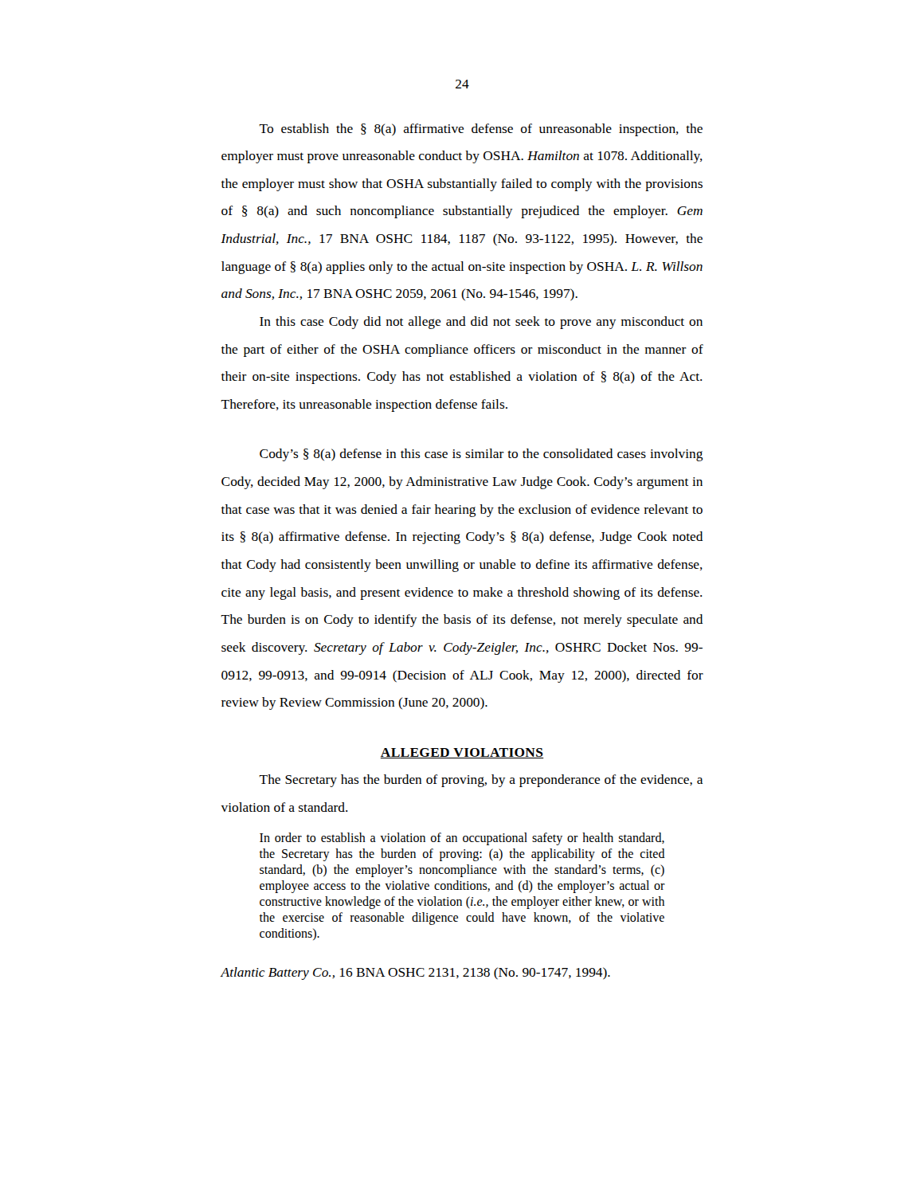24
To establish the § 8(a) affirmative defense of unreasonable inspection, the employer must prove unreasonable conduct by OSHA. Hamilton at 1078. Additionally, the employer must show that OSHA substantially failed to comply with the provisions of § 8(a) and such noncompliance substantially prejudiced the employer. Gem Industrial, Inc., 17 BNA OSHC 1184, 1187 (No. 93-1122, 1995). However, the language of § 8(a) applies only to the actual on-site inspection by OSHA. L. R. Willson and Sons, Inc., 17 BNA OSHC 2059, 2061 (No. 94-1546, 1997).
In this case Cody did not allege and did not seek to prove any misconduct on the part of either of the OSHA compliance officers or misconduct in the manner of their on-site inspections. Cody has not established a violation of § 8(a) of the Act. Therefore, its unreasonable inspection defense fails.
Cody’s § 8(a) defense in this case is similar to the consolidated cases involving Cody, decided May 12, 2000, by Administrative Law Judge Cook. Cody’s argument in that case was that it was denied a fair hearing by the exclusion of evidence relevant to its § 8(a) affirmative defense. In rejecting Cody’s § 8(a) defense, Judge Cook noted that Cody had consistently been unwilling or unable to define its affirmative defense, cite any legal basis, and present evidence to make a threshold showing of its defense. The burden is on Cody to identify the basis of its defense, not merely speculate and seek discovery. Secretary of Labor v. Cody-Zeigler, Inc., OSHRC Docket Nos. 99-0912, 99-0913, and 99-0914 (Decision of ALJ Cook, May 12, 2000), directed for review by Review Commission (June 20, 2000).
ALLEGED VIOLATIONS
The Secretary has the burden of proving, by a preponderance of the evidence, a violation of a standard.
In order to establish a violation of an occupational safety or health standard, the Secretary has the burden of proving: (a) the applicability of the cited standard, (b) the employer’s noncompliance with the standard’s terms, (c) employee access to the violative conditions, and (d) the employer’s actual or constructive knowledge of the violation (i.e., the employer either knew, or with the exercise of reasonable diligence could have known, of the violative conditions).
Atlantic Battery Co., 16 BNA OSHC 2131, 2138 (No. 90-1747, 1994).